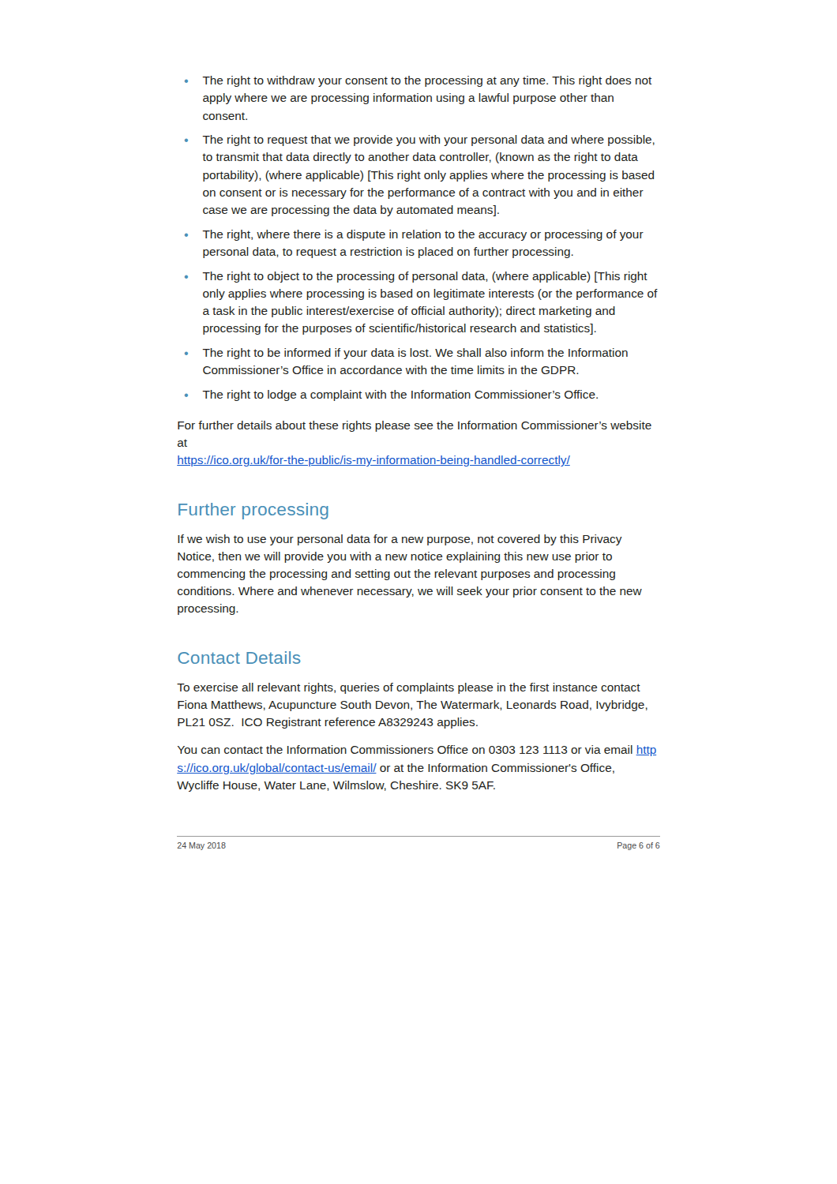The right to withdraw your consent to the processing at any time. This right does not apply where we are processing information using a lawful purpose other than consent.
The right to request that we provide you with your personal data and where possible, to transmit that data directly to another data controller, (known as the right to data portability), (where applicable) [This right only applies where the processing is based on consent or is necessary for the performance of a contract with you and in either case we are processing the data by automated means].
The right, where there is a dispute in relation to the accuracy or processing of your personal data, to request a restriction is placed on further processing.
The right to object to the processing of personal data, (where applicable) [This right only applies where processing is based on legitimate interests (or the performance of a task in the public interest/exercise of official authority); direct marketing and processing for the purposes of scientific/historical research and statistics].
The right to be informed if your data is lost. We shall also inform the Information Commissioner’s Office in accordance with the time limits in the GDPR.
The right to lodge a complaint with the Information Commissioner’s Office.
For further details about these rights please see the Information Commissioner’s website at
https://ico.org.uk/for-the-public/is-my-information-being-handled-correctly/
Further processing
If we wish to use your personal data for a new purpose, not covered by this Privacy Notice, then we will provide you with a new notice explaining this new use prior to commencing the processing and setting out the relevant purposes and processing conditions. Where and whenever necessary, we will seek your prior consent to the new processing.
Contact Details
To exercise all relevant rights, queries of complaints please in the first instance contact Fiona Matthews, Acupuncture South Devon, The Watermark, Leonards Road, Ivybridge, PL21 0SZ. ICO Registrant reference A8329243 applies.
You can contact the Information Commissioners Office on 0303 123 1113 or via email https://ico.org.uk/global/contact-us/email/ or at the Information Commissioner's Office, Wycliffe House, Water Lane, Wilmslow, Cheshire. SK9 5AF.
24 May 2018 Page 6 of 6